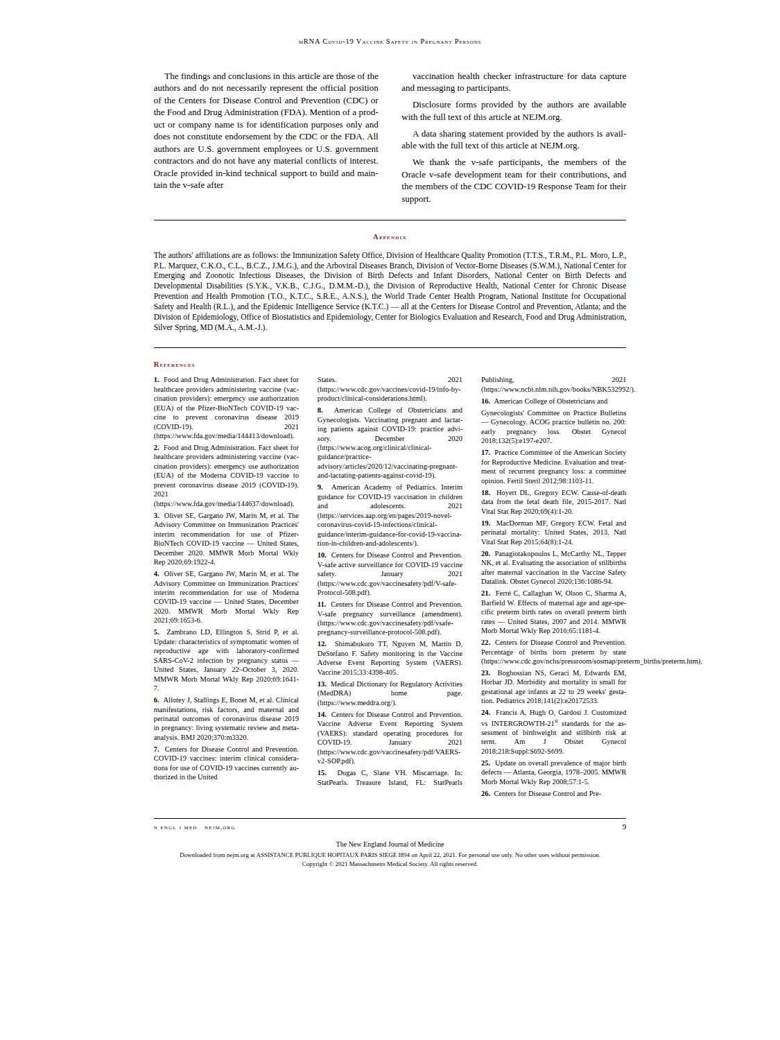mRNA Covid-19 Vaccine Safety in Pregnant Persons
The findings and conclusions in this article are those of the authors and do not necessarily represent the official position of the Centers for Disease Control and Prevention (CDC) or the Food and Drug Administration (FDA). Mention of a product or company name is for identification purposes only and does not constitute endorsement by the CDC or the FDA. All authors are U.S. government employees or U.S. government contractors and do not have any material conflicts of interest. Oracle provided in-kind technical support to build and maintain the v-safe after
vaccination health checker infrastructure for data capture and messaging to participants.
Disclosure forms provided by the authors are available with the full text of this article at NEJM.org.
A data sharing statement provided by the authors is available with the full text of this article at NEJM.org.
We thank the v-safe participants, the members of the Oracle v-safe development team for their contributions, and the members of the CDC COVID-19 Response Team for their support.
Appendix
The authors' affiliations are as follows: the Immunization Safety Office, Division of Healthcare Quality Promotion (T.T.S., T.R.M., P.L. Moro, L.P., P.L. Marquez, C.K.O., C.L., B.C.Z., J.M.G.), and the Arboviral Diseases Branch, Division of Vector-Borne Diseases (S.W.M.), National Center for Emerging and Zoonotic Infectious Diseases, the Division of Birth Defects and Infant Disorders, National Center on Birth Defects and Developmental Disabilities (S.Y.K., V.K.B., C.J.G., D.M.M.-D.), the Division of Reproductive Health, National Center for Chronic Disease Prevention and Health Promotion (T.O., K.T.C., S.R.E., A.N.S.), the World Trade Center Health Program, National Institute for Occupational Safety and Health (R.L.), and the Epidemic Intelligence Service (K.T.C.) — all at the Centers for Disease Control and Prevention, Atlanta; and the Division of Epidemiology, Office of Biostatistics and Epidemiology, Center for Biologics Evaluation and Research, Food and Drug Administration, Silver Spring, MD (M.A., A.M.-J.).
References
1. Food and Drug Administration. Fact sheet for healthcare providers administering vaccine (vaccination providers): emergency use authorization (EUA) of the Pfizer-BioNTech COVID-19 vaccine to prevent coronavirus disease 2019 (COVID-19). 2021 (https://www.fda.gov/media/144413/download).
2. Food and Drug Administration. Fact sheet for healthcare providers administering vaccine (vaccination providers): emergency use authorization (EUA) of the Moderna COVID-19 vaccine to prevent coronavirus disease 2019 (COVID-19). 2021 (https://www.fda.gov/media/144637/download).
3. Oliver SE, Gargano JW, Marin M, et al. The Advisory Committee on Immunization Practices' interim recommendation for use of Pfizer-BioNTech COVID-19 vaccine — United States, December 2020. MMWR Morb Mortal Wkly Rep 2020;69:1922-4.
4. Oliver SE, Gargano JW, Marin M, et al. The Advisory Committee on Immunization Practices' interim recommendation for use of Moderna COVID-19 vaccine — United States, December 2020. MMWR Morb Mortal Wkly Rep 2021;69:1653-6.
5. Zambrano LD, Ellington S, Strid P, et al. Update: characteristics of symptomatic women of reproductive age with laboratory-confirmed SARS-CoV-2 infection by pregnancy status — United States, January 22–October 3, 2020. MMWR Morb Mortal Wkly Rep 2020;69:1641-7.
6. Allotey J, Stallings E, Bonet M, et al. Clinical manifestations, risk factors, and maternal and perinatal outcomes of coronavirus disease 2019 in pregnancy: living systematic review and meta-analysis. BMJ 2020;370:m3320.
7. Centers for Disease Control and Prevention. COVID-19 vaccines: interim clinical considerations for use of COVID-19 vaccines currently authorized in the United
States. 2021 (https://www.cdc.gov/vaccines/covid-19/info-by-product/clinical-considerations.html).
8. American College of Obstetricians and Gynecologists. Vaccinating pregnant and lactating patients against COVID-19: practice advisory. December 2020 (https://www.acog.org/clinical/clinical-guidance/practice-advisory/articles/2020/12/vaccinating-pregnant-and-lactating-patients-against-covid-19).
9. American Academy of Pediatrics. Interim guidance for COVID-19 vaccination in children and adolescents. 2021 (https://services.aap.org/en/pages/2019-novel-coronavirus-covid-19-infections/clinical-guidance/interim-guidance-for-covid-19-vaccination-in-children-and-adolescents/).
10. Centers for Disease Control and Prevention. V-safe active surveillance for COVID-19 vaccine safety. January 2021 (https://www.cdc.gov/vaccinesafety/pdf/V-safe-Protocol-508.pdf).
11. Centers for Disease Control and Prevention. V-safe pregnancy surveillance (amendment). (https://www.cdc.gov/vaccinesafety/pdf/vsafe-pregnancy-surveillance-protocol-508.pdf).
12. Shimabukuro TT, Nguyen M, Martin D, DeStefano F. Safety monitoring in the Vaccine Adverse Event Reporting System (VAERS). Vaccine 2015;33:4398-405.
13. Medical Dictionary for Regulatory Activities (MedDRA) home page. (https://www.meddra.org/).
14. Centers for Disease Control and Prevention. Vaccine Adverse Event Reporting System (VAERS): standard operating procedures for COVID-19. January 2021 (https://www.cdc.gov/vaccinesafety/pdf/VAERS-v2-SOP.pdf).
15. Dugas C, Slane VH. Miscarriage. In: StatPearls. Treasure Island, FL: StatPearls Publishing, 2021 (https://www.ncbi.nlm.nih.gov/books/NBK532992/).
16. American College of Obstetricians and
Gynecologists' Committee on Practice Bulletins — Gynecology. ACOG practice bulletin no. 200: early pregnancy loss. Obstet Gynecol 2018;132(5):e197-e207.
17. Practice Committee of the American Society for Reproductive Medicine. Evaluation and treatment of recurrent pregnancy loss: a committee opinion. Fertil Steril 2012;98:1103-11.
18. Hoyert DL, Gregory ECW. Cause-of-death data from the fetal death file, 2015-2017. Natl Vital Stat Rep 2020;69(4):1-20.
19. MacDorman MF, Gregory ECW. Fetal and perinatal mortality: United States, 2013. Natl Vital Stat Rep 2015;64(8):1-24.
20. Panagiotakopoulos L, McCarthy NL, Tepper NK, et al. Evaluating the association of stillbirths after maternal vaccination in the Vaccine Safety Datalink. Obstet Gynecol 2020;136:1086-94.
21. Ferré C, Callaghan W, Olson C, Sharma A, Barfield W. Effects of maternal age and age-specific preterm birth rates on overall preterm birth rates — United States, 2007 and 2014. MMWR Morb Mortal Wkly Rep 2016;65:1181-4.
22. Centers for Disease Control and Prevention. Percentage of births born preterm by state (https://www.cdc.gov/nchs/pressroom/sosmap/preterm_births/preterm.htm).
23. Boghossian NS, Geraci M, Edwards EM, Horbar JD. Morbidity and mortality in small for gestational age infants at 22 to 29 weeks' gestation. Pediatrics 2018;141(2):e20172533.
24. Francis A, Hugh O, Gardosi J. Customized vs INTERGROWTH-21st standards for the assessment of birthweight and stillbirth risk at term. Am J Obstet Gynecol 2018;218:Suppl:S692-S699.
25. Update on overall prevalence of major birth defects — Atlanta, Georgia, 1978–2005. MMWR Morb Mortal Wkly Rep 2008;57:1-5.
26. Centers for Disease Control and Pre-
n engl j med nejm.org
9
The New England Journal of Medicine
Downloaded from nejm.org at ASSISTANCE PUBLIQUE HOPITAUX PARIS SIEGE I894 on April 22, 2021. For personal use only. No other uses without permission.
Copyright © 2021 Massachusetts Medical Society. All rights reserved.